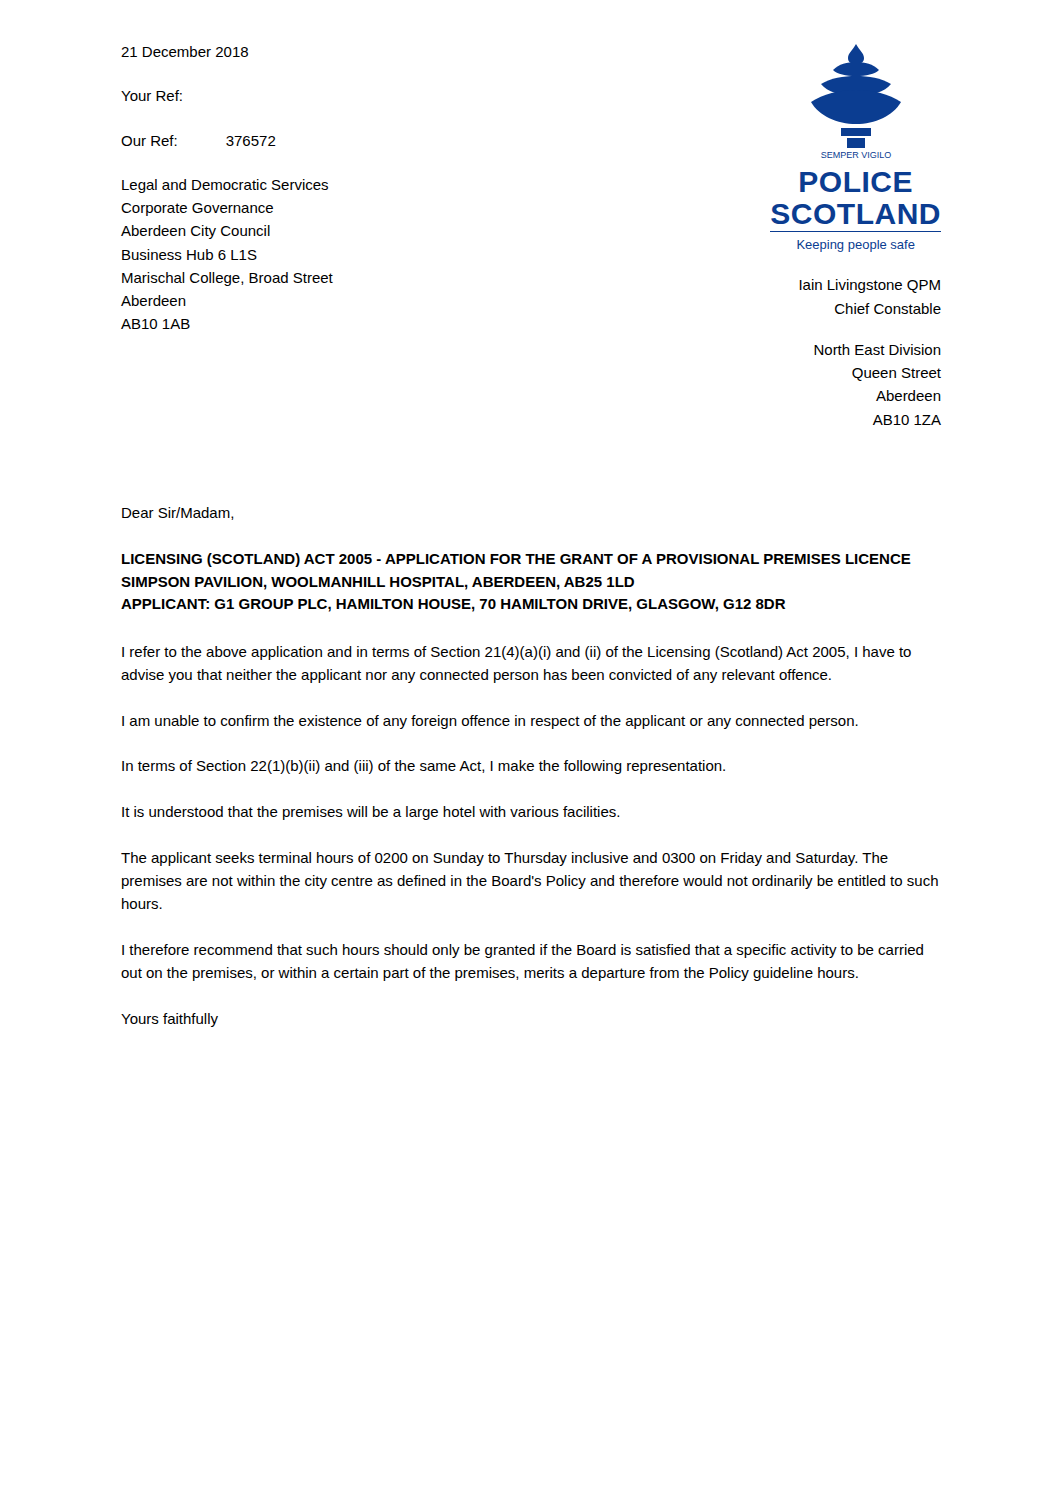21 December 2018
Your Ref:
Our Ref: 376572
Legal and Democratic Services
Corporate Governance
Aberdeen City Council
Business Hub 6 L1S
Marischal College, Broad Street
Aberdeen
AB10 1AB
POLICE SCOTLAND
Keeping people safe
Iain Livingstone QPM
Chief Constable
North East Division
Queen Street
Aberdeen
AB10 1ZA
Dear Sir/Madam,
Licensing (Scotland) Act 2005 - Application for the Grant of a Provisional Premises Licence
Simpson Pavilion, Woolmanhill Hospital, Aberdeen, AB25 1LD
Applicant: G1 Group PLC, Hamilton House, 70 Hamilton Drive, Glasgow, G12 8DR
I refer to the above application and in terms of Section 21(4)(a)(i) and (ii) of the Licensing (Scotland) Act 2005, I have to advise you that neither the applicant nor any connected person has been convicted of any relevant offence.
I am unable to confirm the existence of any foreign offence in respect of the applicant or any connected person.
In terms of Section 22(1)(b)(ii) and (iii) of the same Act, I make the following representation.
It is understood that the premises will be a large hotel with various facilities.
The applicant seeks terminal hours of 0200 on Sunday to Thursday inclusive and 0300 on Friday and Saturday. The premises are not within the city centre as defined in the Board's Policy and therefore would not ordinarily be entitled to such hours.
I therefore recommend that such hours should only be granted if the Board is satisfied that a specific activity to be carried out on the premises, or within a certain part of the premises, merits a departure from the Policy guideline hours.
Yours faithfully